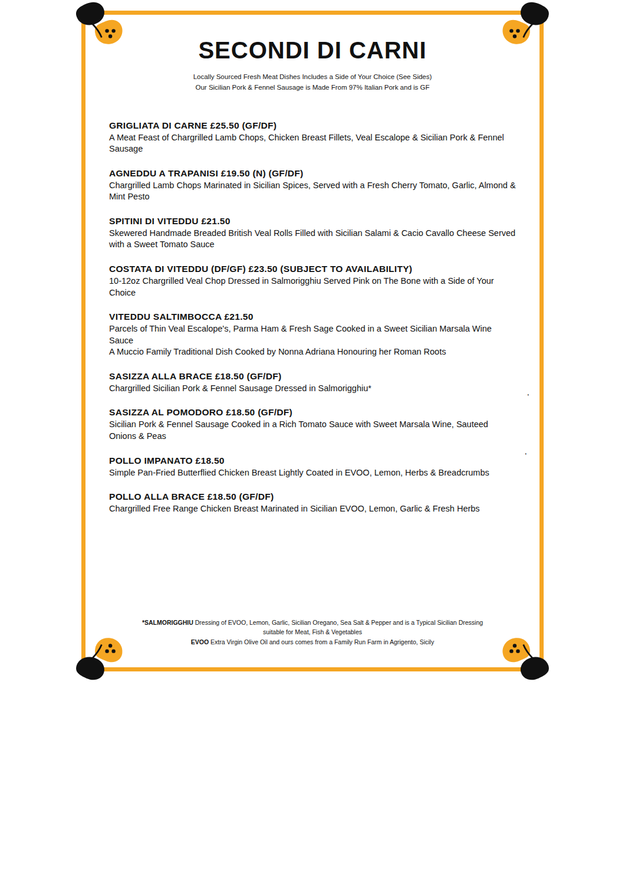Secondi di Carni
Locally Sourced Fresh Meat Dishes Includes a Side of Your Choice (See Sides)
Our Sicilian Pork & Fennel Sausage is Made From 97% Italian Pork and is GF
Grigliata di Carne £25.50 (GF/DF)
A Meat Feast of Chargrilled Lamb Chops, Chicken Breast Fillets, Veal Escalope & Sicilian Pork & Fennel Sausage
Agneddu a Trapanisi £19.50 (N) (GF/DF)
Chargrilled Lamb Chops Marinated in Sicilian Spices, Served with a Fresh Cherry Tomato, Garlic, Almond & Mint Pesto
Spitini di Viteddu £21.50
Skewered Handmade Breaded British Veal Rolls Filled with Sicilian Salami & Cacio Cavallo Cheese Served with a Sweet Tomato Sauce
Costata di Viteddu (DF/GF) £23.50 (Subject to Availability)
10-12oz Chargrilled Veal Chop Dressed in Salmorigghiu Served Pink on The Bone with a Side of Your Choice
Viteddu Saltimbocca £21.50
Parcels of Thin Veal Escalope's, Parma Ham & Fresh Sage Cooked in a Sweet Sicilian Marsala Wine Sauce
A Muccio Family Traditional Dish Cooked by Nonna Adriana Honouring her Roman Roots
Sasizza alla Brace £18.50 (GF/DF)
Chargrilled Sicilian Pork & Fennel Sausage Dressed in Salmorigghiu*
Sasizza al Pomodoro £18.50 (GF/DF)
Sicilian Pork & Fennel Sausage Cooked in a Rich Tomato Sauce with Sweet Marsala Wine, Sauteed Onions & Peas
Pollo Impanato £18.50
Simple Pan-Fried Butterflied Chicken Breast Lightly Coated in EVOO, Lemon, Herbs & Breadcrumbs
Pollo alla Brace £18.50 (GF/DF)
Chargrilled Free Range Chicken Breast Marinated in Sicilian EVOO, Lemon, Garlic & Fresh Herbs
' '
*SALMORIGGHIU Dressing of EVOO, Lemon, Garlic, Sicilian Oregano, Sea Salt & Pepper and is a Typical Sicilian Dressing suitable for Meat, Fish & Vegetables
EVOO Extra Virgin Olive Oil and ours comes from a Family Run Farm in Agrigento, Sicily